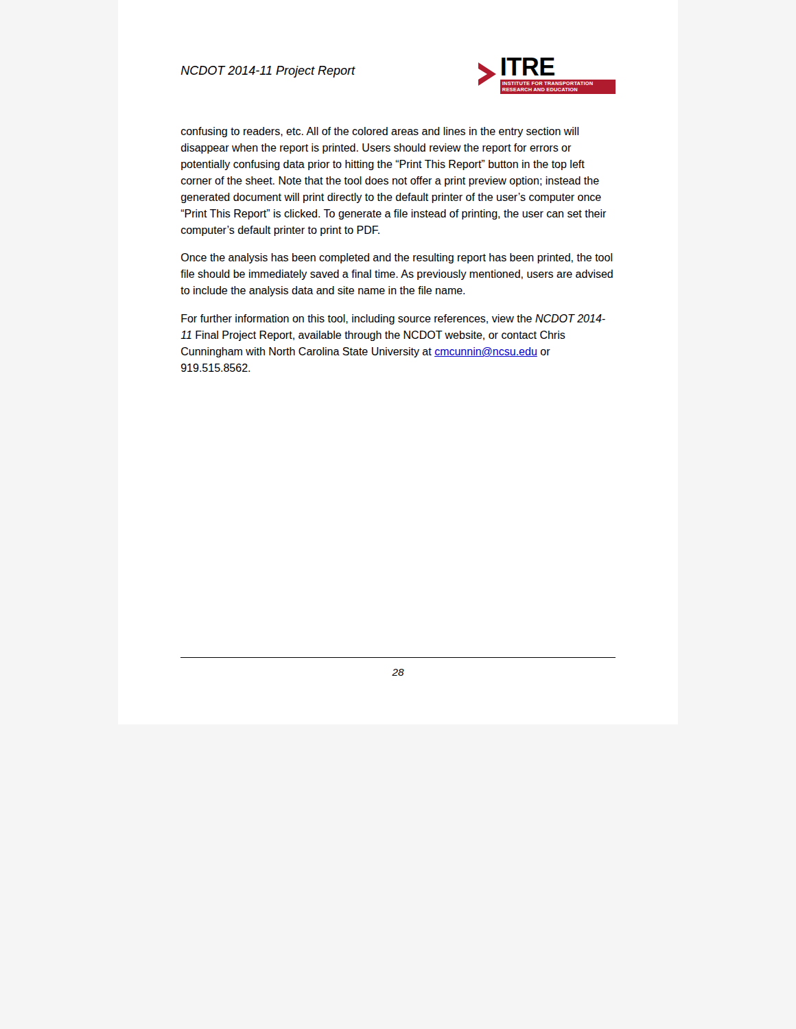NCDOT 2014-11 Project Report
ITRE Institute for Transportation
Research and Education
confusing to readers, etc. All of the colored areas and lines in the entry section will disappear when the report is printed. Users should review the report for errors or potentially confusing data prior to hitting the “Print This Report” button in the top left corner of the sheet. Note that the tool does not offer a print preview option; instead the generated document will print directly to the default printer of the user’s computer once “Print This Report” is clicked. To generate a file instead of printing, the user can set their computer’s default printer to print to PDF.
Once the analysis has been completed and the resulting report has been printed, the tool file should be immediately saved a final time. As previously mentioned, users are advised to include the analysis data and site name in the file name.
For further information on this tool, including source references, view the NCDOT 2014-11 Final Project Report, available through the NCDOT website, or contact Chris Cunningham with North Carolina State University at cmcunnin@ncsu.edu or 919.515.8562.
28